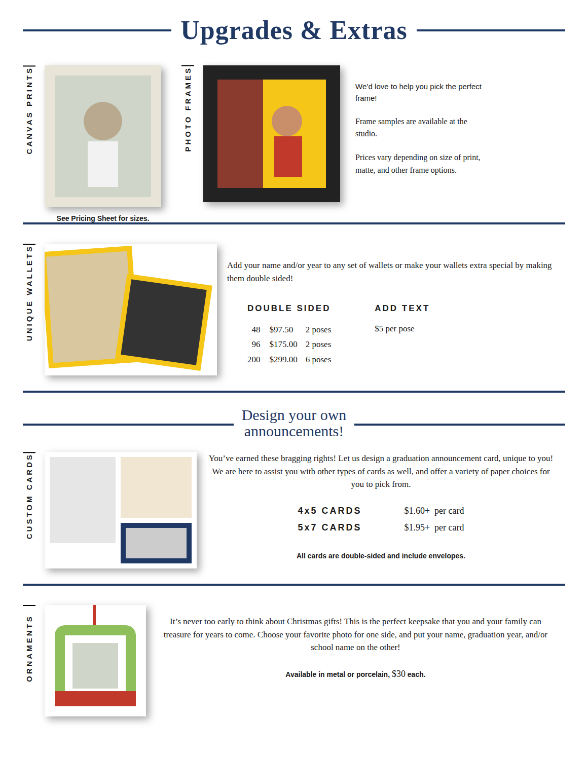Upgrades & Extras
CANVAS PRINTS
See Pricing Sheet for sizes.
PHOTO FRAMES
We’d love to help you pick the perfect frame!
Frame samples are available at the studio.
Prices vary depending on size of print, matte, and other frame options.
UNIQUE WALLETS
Add your name and/or year to any set of wallets or make your wallets extra special by making them double sided!
DOUBLE SIDED
| 48 | $97.50 | 2 poses |
| 96 | $175.00 | 2 poses |
| 200 | $299.00 | 6 poses |
ADD TEXT
$5 per pose
Design your own
announcements!
CUSTOM CARDS
You’ve earned these bragging rights! Let us design a graduation announcement card, unique to you! We are here to assist you with other types of cards as well, and offer a variety of paper choices for you to pick from.
4x5 CARDS$1.60+ per card
5x7 CARDS$1.95+ per card
All cards are double-sided and include envelopes.
ORNAMENTS
It’s never too early to think about Christmas gifts! This is the perfect keepsake that you and your family can treasure for years to come. Choose your favorite photo for one side, and put your name, graduation year, and/or school name on the other!
Available in metal or porcelain, $30 each.